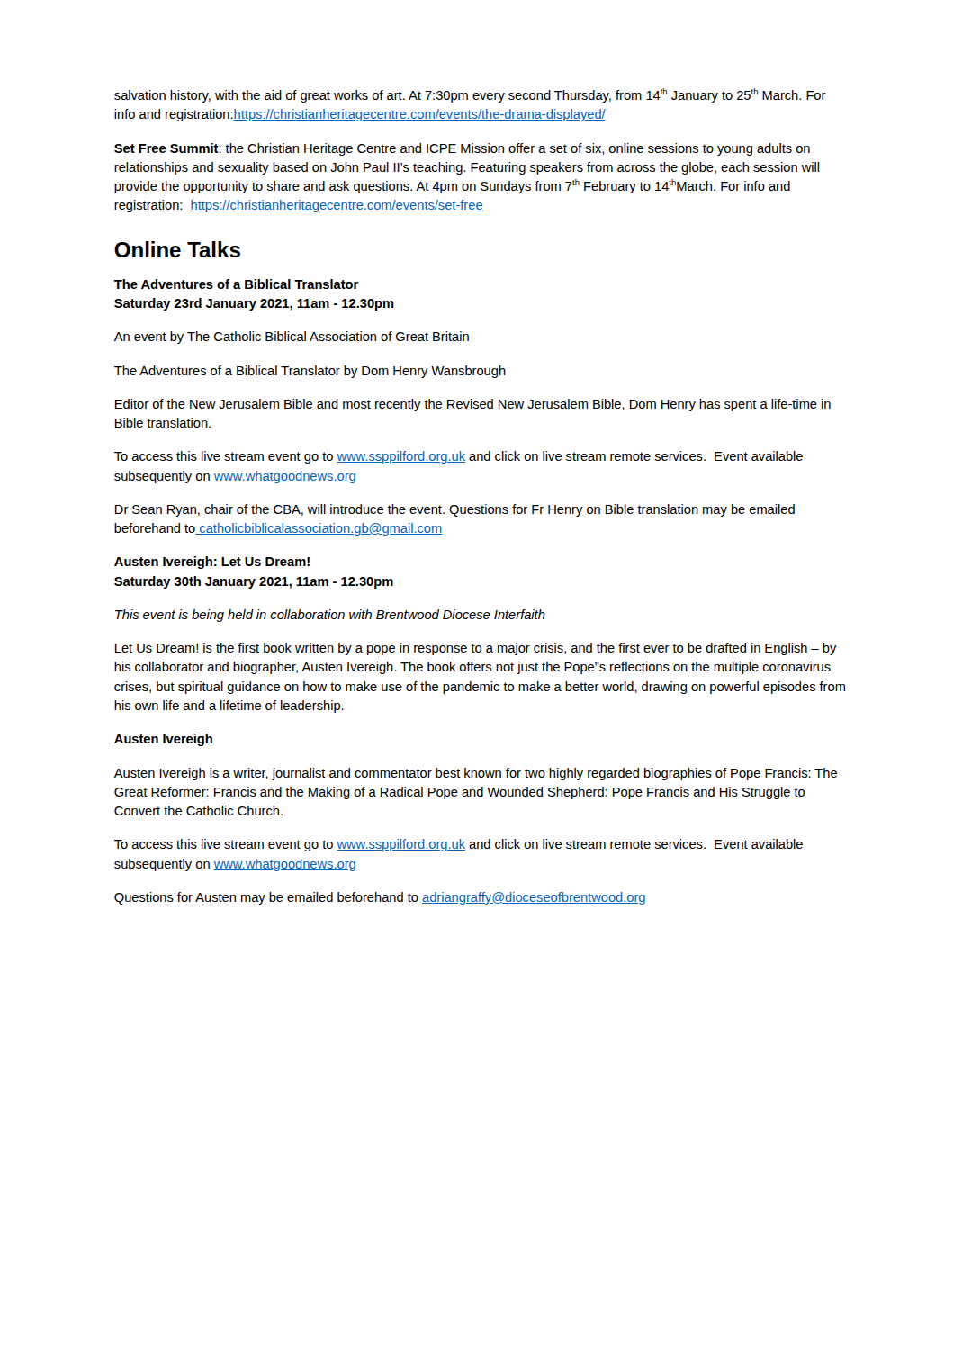salvation history, with the aid of great works of art. At 7:30pm every second Thursday, from 14th January to 25th March. For info and registration:https://christianheritagecentre.com/events/the-drama-displayed/
Set Free Summit: the Christian Heritage Centre and ICPE Mission offer a set of six, online sessions to young adults on relationships and sexuality based on John Paul II’s teaching. Featuring speakers from across the globe, each session will provide the opportunity to share and ask questions. At 4pm on Sundays from 7th February to 14thMarch. For info and registration: https://christianheritagecentre.com/events/set-free
Online Talks
The Adventures of a Biblical Translator
Saturday 23rd January 2021, 11am - 12.30pm
An event by The Catholic Biblical Association of Great Britain
The Adventures of a Biblical Translator by Dom Henry Wansbrough
Editor of the New Jerusalem Bible and most recently the Revised New Jerusalem Bible, Dom Henry has spent a life-time in Bible translation.
To access this live stream event go to www.ssppilford.org.uk and click on live stream remote services. Event available subsequently on www.whatgoodnews.org
Dr Sean Ryan, chair of the CBA, will introduce the event. Questions for Fr Henry on Bible translation may be emailed beforehand to catholicbiblicalassociation.gb@gmail.com
Austen Ivereigh: Let Us Dream!
Saturday 30th January 2021, 11am - 12.30pm
This event is being held in collaboration with Brentwood Diocese Interfaith
Let Us Dream! is the first book written by a pope in response to a major crisis, and the first ever to be drafted in English – by his collaborator and biographer, Austen Ivereigh. The book offers not just the Pope”s reflections on the multiple coronavirus crises, but spiritual guidance on how to make use of the pandemic to make a better world, drawing on powerful episodes from his own life and a lifetime of leadership.
Austen Ivereigh
Austen Ivereigh is a writer, journalist and commentator best known for two highly regarded biographies of Pope Francis: The Great Reformer: Francis and the Making of a Radical Pope and Wounded Shepherd: Pope Francis and His Struggle to Convert the Catholic Church.
To access this live stream event go to www.ssppilford.org.uk and click on live stream remote services. Event available subsequently on www.whatgoodnews.org
Questions for Austen may be emailed beforehand to adriangraffy@dioceseofbrentwood.org